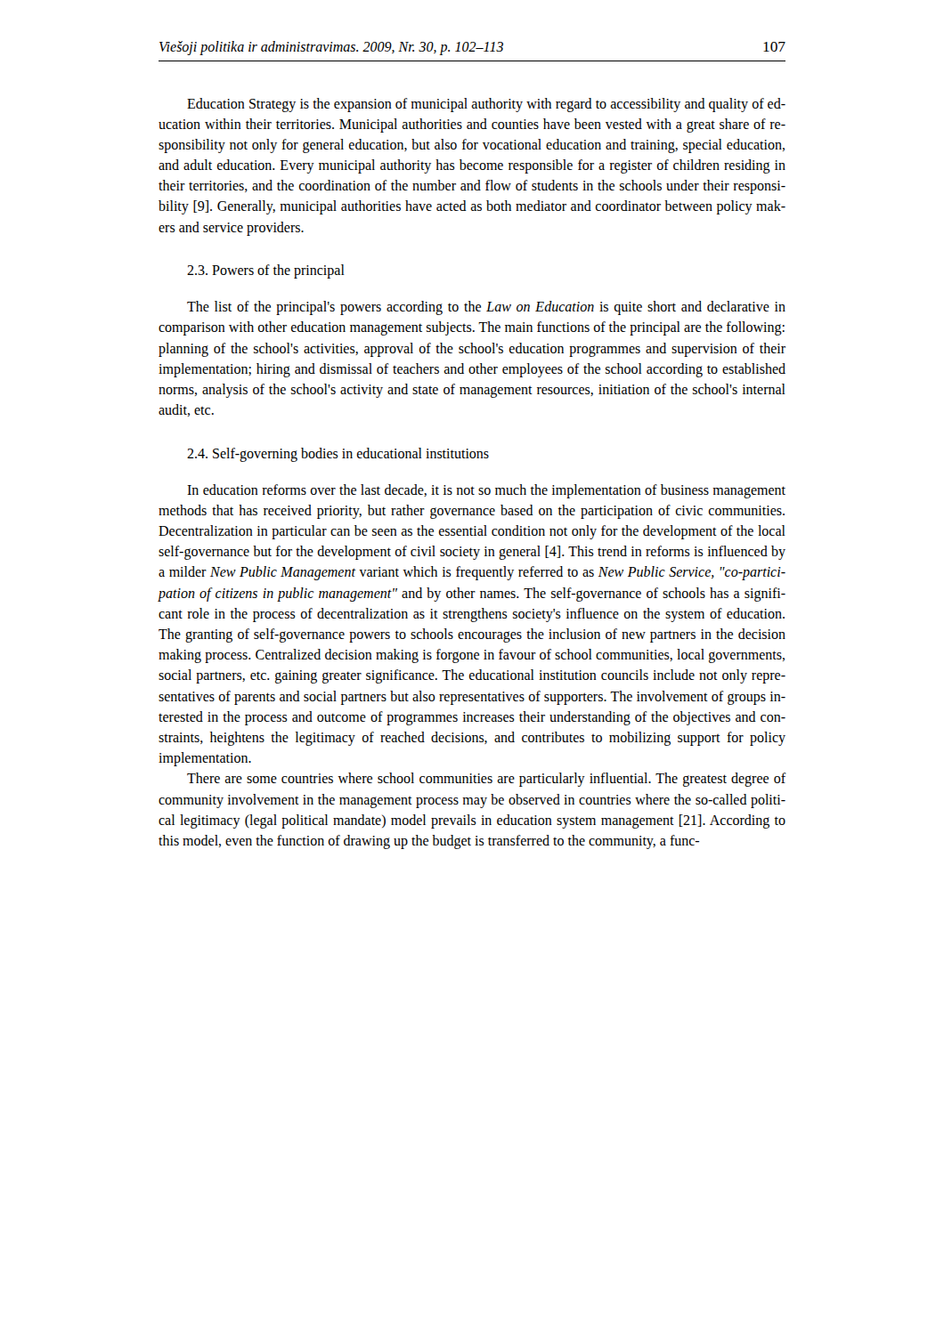Viešoji politika ir administravimas. 2009, Nr. 30, p. 102–113 107
Education Strategy is the expansion of municipal authority with regard to accessibility and quality of education within their territories. Municipal authorities and counties have been vested with a great share of responsibility not only for general education, but also for vocational education and training, special education, and adult education. Every municipal authority has become responsible for a register of children residing in their territories, and the coordination of the number and flow of students in the schools under their responsibility [9]. Generally, municipal authorities have acted as both mediator and coordinator between policy makers and service providers.
2.3. Powers of the principal
The list of the principal's powers according to the Law on Education is quite short and declarative in comparison with other education management subjects. The main functions of the principal are the following: planning of the school's activities, approval of the school's education programmes and supervision of their implementation; hiring and dismissal of teachers and other employees of the school according to established norms, analysis of the school's activity and state of management resources, initiation of the school's internal audit, etc.
2.4. Self-governing bodies in educational institutions
In education reforms over the last decade, it is not so much the implementation of business management methods that has received priority, but rather governance based on the participation of civic communities. Decentralization in particular can be seen as the essential condition not only for the development of the local self-governance but for the development of civil society in general [4]. This trend in reforms is influenced by a milder New Public Management variant which is frequently referred to as New Public Service, "co-participation of citizens in public management" and by other names. The self-governance of schools has a significant role in the process of decentralization as it strengthens society's influence on the system of education. The granting of self-governance powers to schools encourages the inclusion of new partners in the decision making process. Centralized decision making is forgone in favour of school communities, local governments, social partners, etc. gaining greater significance. The educational institution councils include not only representatives of parents and social partners but also representatives of supporters. The involvement of groups interested in the process and outcome of programmes increases their understanding of the objectives and constraints, heightens the legitimacy of reached decisions, and contributes to mobilizing support for policy implementation.
There are some countries where school communities are particularly influential. The greatest degree of community involvement in the management process may be observed in countries where the so-called political legitimacy (legal political mandate) model prevails in education system management [21]. According to this model, even the function of drawing up the budget is transferred to the community, a func-